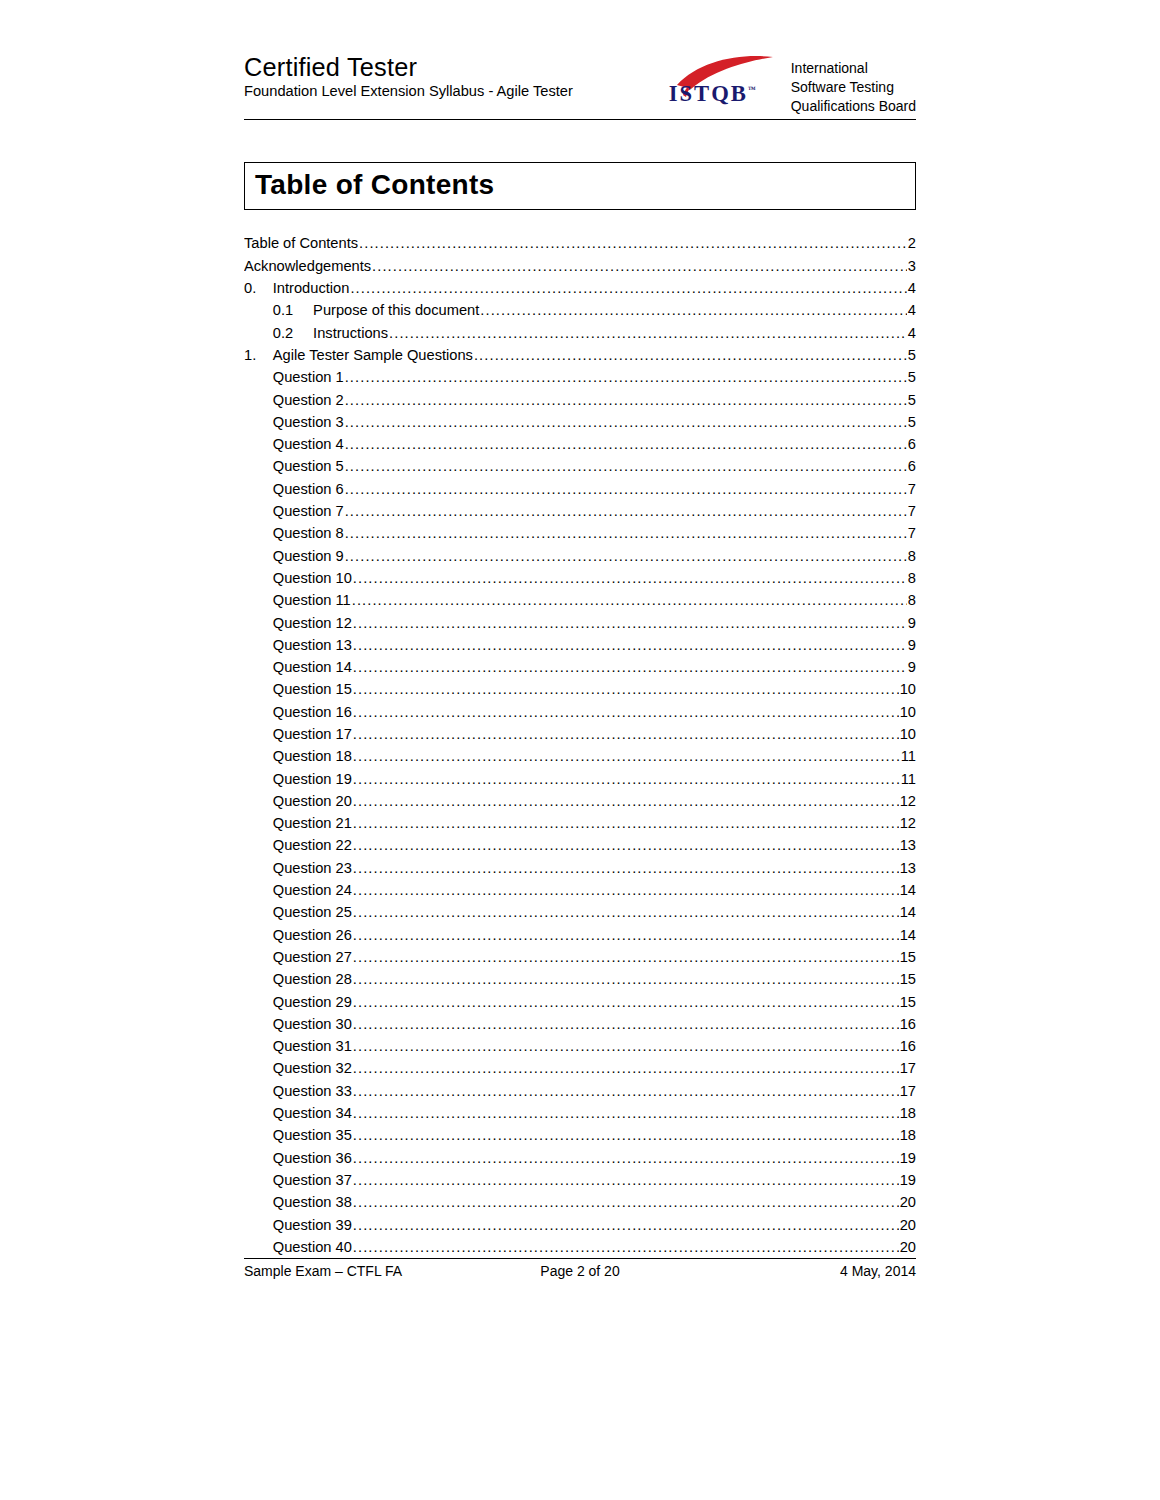Certified Tester
Foundation Level Extension Syllabus - Agile Tester
ISTQB™
International
Software Testing
Qualifications Board
Table of Contents
Table of Contents .................................................................................................................................. 2
Acknowledgements .............................................................................................................................. 3
0. Introduction ....................................................................................................................... 4
0.1 Purpose of this document ..................................................................................................... 4
0.2 Instructions ................................................................................................................. 4
1. Agile Tester Sample Questions ................................................................................................. 5
Question 1 ............................................................................................................................. 5
Question 2 ............................................................................................................................. 5
Question 3 ............................................................................................................................. 5
Question 4 ............................................................................................................................. 6
Question 5 ............................................................................................................................. 6
Question 6 ............................................................................................................................. 7
Question 7 ............................................................................................................................. 7
Question 8 ............................................................................................................................. 7
Question 9 ............................................................................................................................. 8
Question 10 ........................................................................................................................... 8
Question 11 ........................................................................................................................... 8
Question 12 ........................................................................................................................... 9
Question 13 ........................................................................................................................... 9
Question 14 ........................................................................................................................... 9
Question 15 ......................................................................................................................... 10
Question 16 ......................................................................................................................... 10
Question 17 ......................................................................................................................... 10
Question 18 ......................................................................................................................... 11
Question 19 ......................................................................................................................... 11
Question 20 ......................................................................................................................... 12
Question 21 ......................................................................................................................... 12
Question 22 ......................................................................................................................... 13
Question 23 ......................................................................................................................... 13
Question 24 ......................................................................................................................... 14
Question 25 ......................................................................................................................... 14
Question 26 ......................................................................................................................... 14
Question 27 ......................................................................................................................... 15
Question 28 ......................................................................................................................... 15
Question 29 ......................................................................................................................... 15
Question 30 ......................................................................................................................... 16
Question 31 ......................................................................................................................... 16
Question 32 ......................................................................................................................... 17
Question 33 ......................................................................................................................... 17
Question 34 ......................................................................................................................... 18
Question 35 ......................................................................................................................... 18
Question 36 ......................................................................................................................... 19
Question 37 ......................................................................................................................... 19
Question 38 ......................................................................................................................... 20
Question 39 ......................................................................................................................... 20
Question 40 ......................................................................................................................... 20
Sample Exam – CTFL FA
Page 2 of 20
4 May, 2014